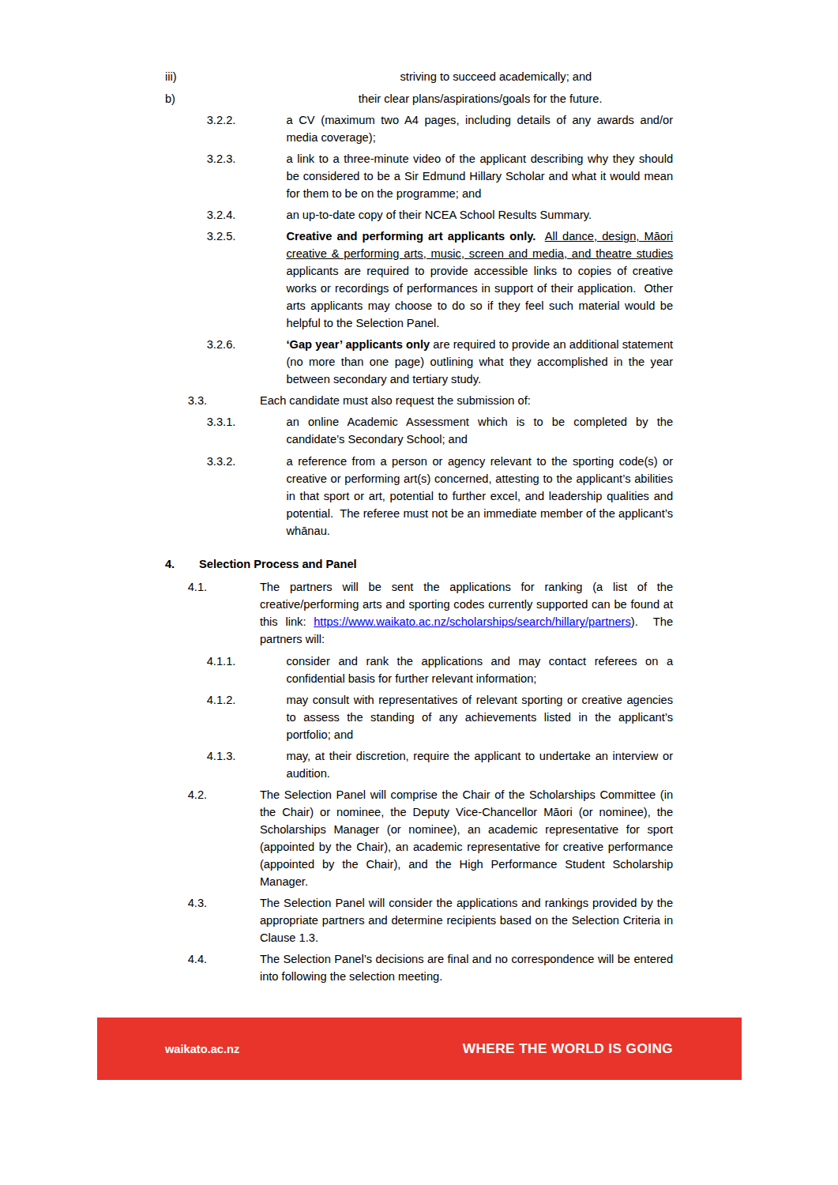iii)
striving to succeed academically; and
b)
their clear plans/aspirations/goals for the future.
3.2.2.
a CV (maximum two A4 pages, including details of any awards and/or media coverage);
3.2.3.
a link to a three-minute video of the applicant describing why they should be considered to be a Sir Edmund Hillary Scholar and what it would mean for them to be on the programme; and
3.2.4.
an up-to-date copy of their NCEA School Results Summary.
3.2.5.
Creative and performing art applicants only. All dance, design, Māori creative & performing arts, music, screen and media, and theatre studies applicants are required to provide accessible links to copies of creative works or recordings of performances in support of their application. Other arts applicants may choose to do so if they feel such material would be helpful to the Selection Panel.
3.2.6.
‘Gap year’ applicants only are required to provide an additional statement (no more than one page) outlining what they accomplished in the year between secondary and tertiary study.
3.3.
Each candidate must also request the submission of:
3.3.1.
an online Academic Assessment which is to be completed by the candidate’s Secondary School; and
3.3.2.
a reference from a person or agency relevant to the sporting code(s) or creative or performing art(s) concerned, attesting to the applicant’s abilities in that sport or art, potential to further excel, and leadership qualities and potential. The referee must not be an immediate member of the applicant’s whānau.
4. Selection Process and Panel
4.1.
The partners will be sent the applications for ranking (a list of the creative/performing arts and sporting codes currently supported can be found at this link: https://www.waikato.ac.nz/scholarships/search/hillary/partners). The partners will:
4.1.1.
consider and rank the applications and may contact referees on a confidential basis for further relevant information;
4.1.2.
may consult with representatives of relevant sporting or creative agencies to assess the standing of any achievements listed in the applicant’s portfolio; and
4.1.3.
may, at their discretion, require the applicant to undertake an interview or audition.
4.2.
The Selection Panel will comprise the Chair of the Scholarships Committee (in the Chair) or nominee, the Deputy Vice-Chancellor Māori (or nominee), the Scholarships Manager (or nominee), an academic representative for sport (appointed by the Chair), an academic representative for creative performance (appointed by the Chair), and the High Performance Student Scholarship Manager.
4.3.
The Selection Panel will consider the applications and rankings provided by the appropriate partners and determine recipients based on the Selection Criteria in Clause 1.3.
4.4.
The Selection Panel’s decisions are final and no correspondence will be entered into following the selection meeting.
waikato.ac.nz
WHERE THE WORLD IS GOING